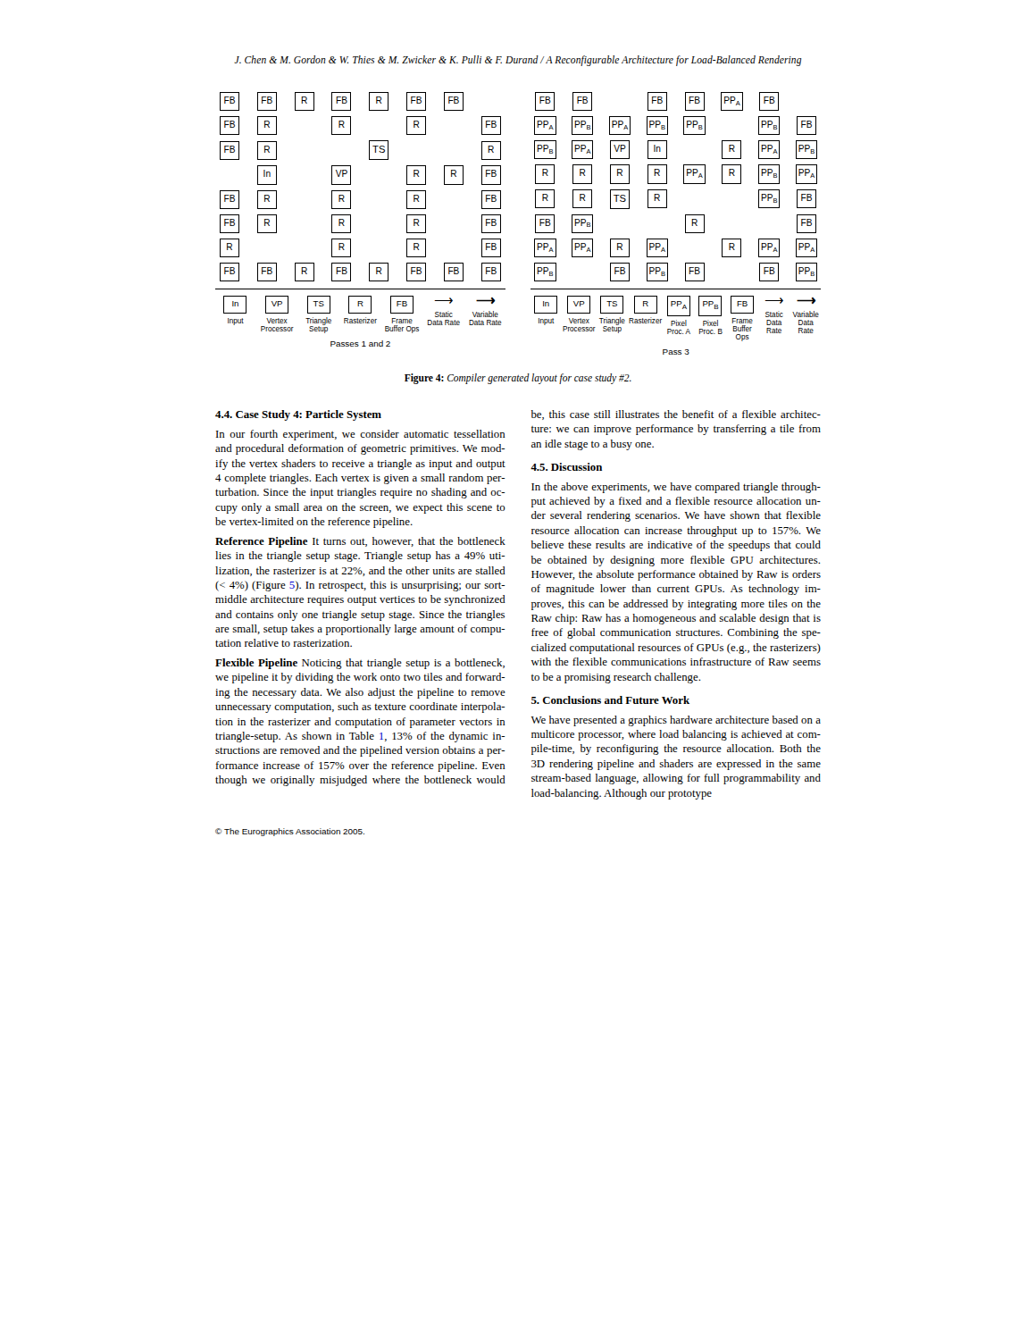J. Chen & M. Gordon & W. Thies & M. Zwicker & K. Pulli & F. Durand / A Reconfigurable Architecture for Load-Balanced Rendering
FB
FB
R
FB
R
FB
FB
FB
R
R
R
FB
FB
R
TS
R
In
VP
R
R
FB
FB
R
R
R
FB
FB
R
R
R
FB
R
R
R
FB
FB
FB
R
FB
R
FB
FB
FB
In
Input
VP
Vertex
Processor
TS
Triangle
Setup
R
Rasterizer
FB
Frame
Buffer Ops
⟶Static
Data Rate
⟶Variable
Data Rate
Passes 1 and 2
FB
FB
FB
FB
PPA
FB
PPA
PPB
PPA
PPB
PPB
PPB
FB
PPB
PPA
VP
In
R
PPA
PPB
R
R
R
R
PPA
R
PPB
PPA
R
R
TS
R
PPB
FB
FB
PPB
R
FB
PPA
PPA
R
PPA
R
PPA
PPA
PPB
FB
PPB
FB
FB
PPB
In
Input
VP
Vertex
Processor
TS
Triangle
Setup
R
Rasterizer
PPA
Pixel
Proc. A
PPB
Pixel
Proc. B
FB
Frame
Buffer Ops
⟶Static
Data Rate
⟶Variable
Data Rate
Pass 3
Figure 4: Compiler generated layout for case study #2.
4.4. Case Study 4: Particle System
In our fourth experiment, we consider automatic tessellation and procedural deformation of geometric primitives. We modify the vertex shaders to receive a triangle as input and output 4 complete triangles. Each vertex is given a small random perturbation. Since the input triangles require no shading and occupy only a small area on the screen, we expect this scene to be vertex-limited on the reference pipeline.
Reference Pipeline It turns out, however, that the bottleneck lies in the triangle setup stage. Triangle setup has a 49% utilization, the rasterizer is at 22%, and the other units are stalled (< 4%) (Figure 5). In retrospect, this is unsurprising; our sort-middle architecture requires output vertices to be synchronized and contains only one triangle setup stage. Since the triangles are small, setup takes a proportionally large amount of computation relative to rasterization.
Flexible Pipeline Noticing that triangle setup is a bottleneck, we pipeline it by dividing the work onto two tiles and forwarding the necessary data. We also adjust the pipeline to remove unnecessary computation, such as texture coordinate interpolation in the rasterizer and computation of parameter vectors in triangle-setup. As shown in Table 1, 13% of the dynamic instructions are removed and the pipelined version obtains a performance increase of 157% over the reference pipeline. Even though we originally misjudged where the bottleneck would be, this case still illustrates the benefit of a flexible architecture: we can improve performance by transferring a tile from an idle stage to a busy one.
4.5. Discussion
In the above experiments, we have compared triangle throughput achieved by a fixed and a flexible resource allocation under several rendering scenarios. We have shown that flexible resource allocation can increase throughput up to 157%. We believe these results are indicative of the speedups that could be obtained by designing more flexible GPU architectures. However, the absolute performance obtained by Raw is orders of magnitude lower than current GPUs. As technology improves, this can be addressed by integrating more tiles on the Raw chip: Raw has a homogeneous and scalable design that is free of global communication structures. Combining the specialized computational resources of GPUs (e.g., the rasterizers) with the flexible communications infrastructure of Raw seems to be a promising research challenge.
5. Conclusions and Future Work
We have presented a graphics hardware architecture based on a multicore processor, where load balancing is achieved at compile-time, by reconfiguring the resource allocation. Both the 3D rendering pipeline and shaders are expressed in the same stream-based language, allowing for full programmability and load-balancing. Although our prototype
© The Eurographics Association 2005.